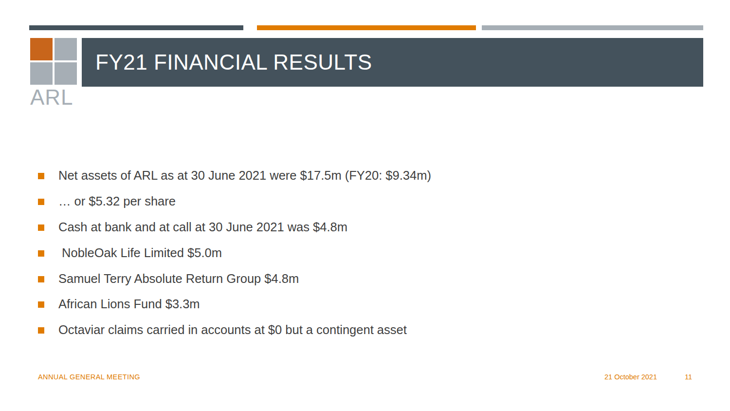ARL
FY21 FINANCIAL RESULTS
Net assets of ARL as at 30 June 2021 were $17.5m (FY20: $9.34m)
… or $5.32 per share
Cash at bank and at call at 30 June 2021 was $4.8m
NobleOak Life Limited $5.0m
Samuel Terry Absolute Return Group $4.8m
African Lions Fund $3.3m
Octaviar claims carried in accounts at $0 but a contingent asset
ANNUAL GENERAL MEETING
21 October 2021
11